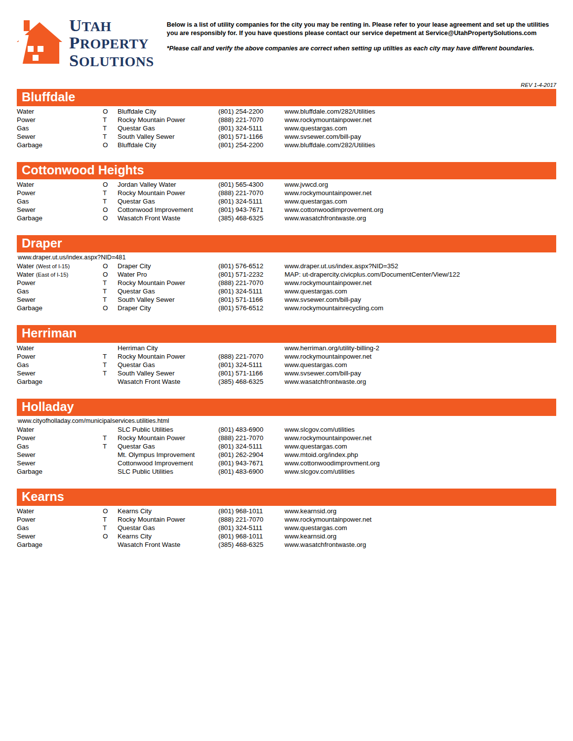UTAH
PROPERTY
SOLUTIONS
Below is a list of utility companies for the city you may be renting in. Please refer to your lease agreement and set up the utilities you are responsibly for. If you have questions please contact our service depetment at Service@UtahPropertySolutions.com
*Please call and verify the above companies are correct when setting up utilties as each city may have different boundaries.
REV 1-4-2017
Bluffdale
| Water | O | Bluffdale City | (801) 254-2200 | www.bluffdale.com/282/Utilities |
| Power | T | Rocky Mountain Power | (888) 221-7070 | www.rockymountainpower.net |
| Gas | T | Questar Gas | (801) 324-5111 | www.questargas.com |
| Sewer | T | South Valley Sewer | (801) 571-1166 | www.svsewer.com/bill-pay |
| Garbage | O | Bluffdale City | (801) 254-2200 | www.bluffdale.com/282/Utilities |
Cottonwood Heights
| Water | O | Jordan Valley Water | (801) 565-4300 | www.jvwcd.org |
| Power | T | Rocky Mountain Power | (888) 221-7070 | www.rockymountainpower.net |
| Gas | T | Questar Gas | (801) 324-5111 | www.questargas.com |
| Sewer | O | Cottonwood Improvement | (801) 943-7671 | www.cottonwoodimprovement.org |
| Garbage | O | Wasatch Front Waste | (385) 468-6325 | www.wasatchfrontwaste.org |
Draper
www.draper.ut.us/index.aspx?NID=481
| Water (West of I-15) | O | Draper City | (801) 576-6512 | www.draper.ut.us/index.aspx?NID=352 |
| Water (East of I-15) | O | Water Pro | (801) 571-2232 | MAP: ut-drapercity.civicplus.com/DocumentCenter/View/122 |
| Power | T | Rocky Mountain Power | (888) 221-7070 | www.rockymountainpower.net |
| Gas | T | Questar Gas | (801) 324-5111 | www.questargas.com |
| Sewer | T | South Valley Sewer | (801) 571-1166 | www.svsewer.com/bill-pay |
| Garbage | O | Draper City | (801) 576-6512 | www.rockymountainrecycling.com |
Herriman
| Water | | Herriman City | | www.herriman.org/utility-billing-2 |
| Power | T | Rocky Mountain Power | (888) 221-7070 | www.rockymountainpower.net |
| Gas | T | Questar Gas | (801) 324-5111 | www.questargas.com |
| Sewer | T | South Valley Sewer | (801) 571-1166 | www.svsewer.com/bill-pay |
| Garbage | | Wasatch Front Waste | (385) 468-6325 | www.wasatchfrontwaste.org |
Holladay
www.cityofholladay.com/municipalservices.utilities.html
| Water | | SLC Public Utilities | (801) 483-6900 | www.slcgov.com/utilities |
| Power | T | Rocky Mountain Power | (888) 221-7070 | www.rockymountainpower.net |
| Gas | T | Questar Gas | (801) 324-5111 | www.questargas.com |
| Sewer | | Mt. Olympus Improvement | (801) 262-2904 | www.mtoid.org/index.php |
| Sewer | | Cottonwood Improvement | (801) 943-7671 | www.cottonwoodimprovment.org |
| Garbage | | SLC Public Utilities | (801) 483-6900 | www.slcgov.com/utilities |
Kearns
| Water | O | Kearns City | (801) 968-1011 | www.kearnsid.org |
| Power | T | Rocky Mountain Power | (888) 221-7070 | www.rockymountainpower.net |
| Gas | T | Questar Gas | (801) 324-5111 | www.questargas.com |
| Sewer | O | Kearns City | (801) 968-1011 | www.kearnsid.org |
| Garbage | | Wasatch Front Waste | (385) 468-6325 | www.wasatchfrontwaste.org |